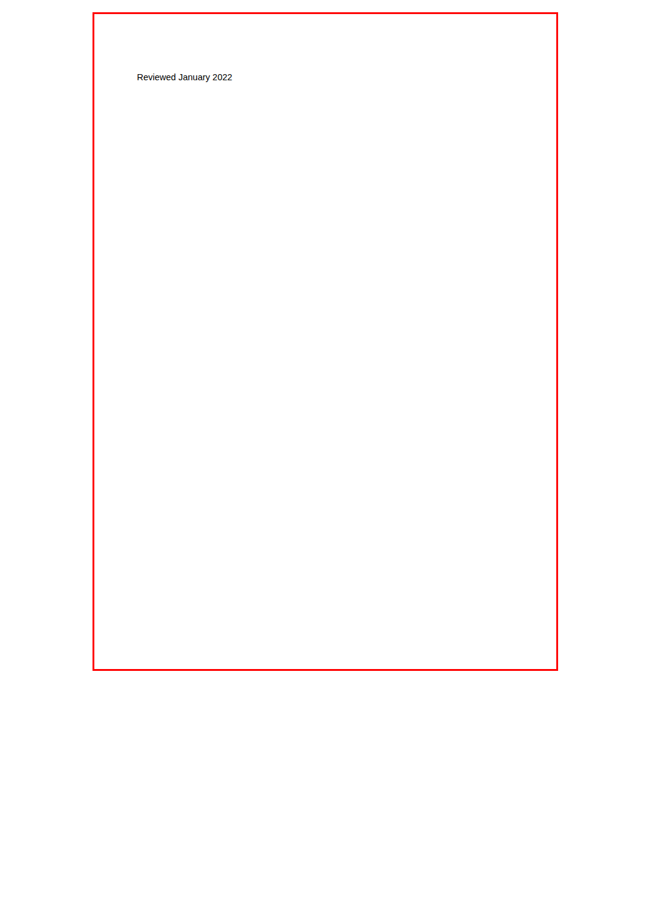Reviewed January 2022